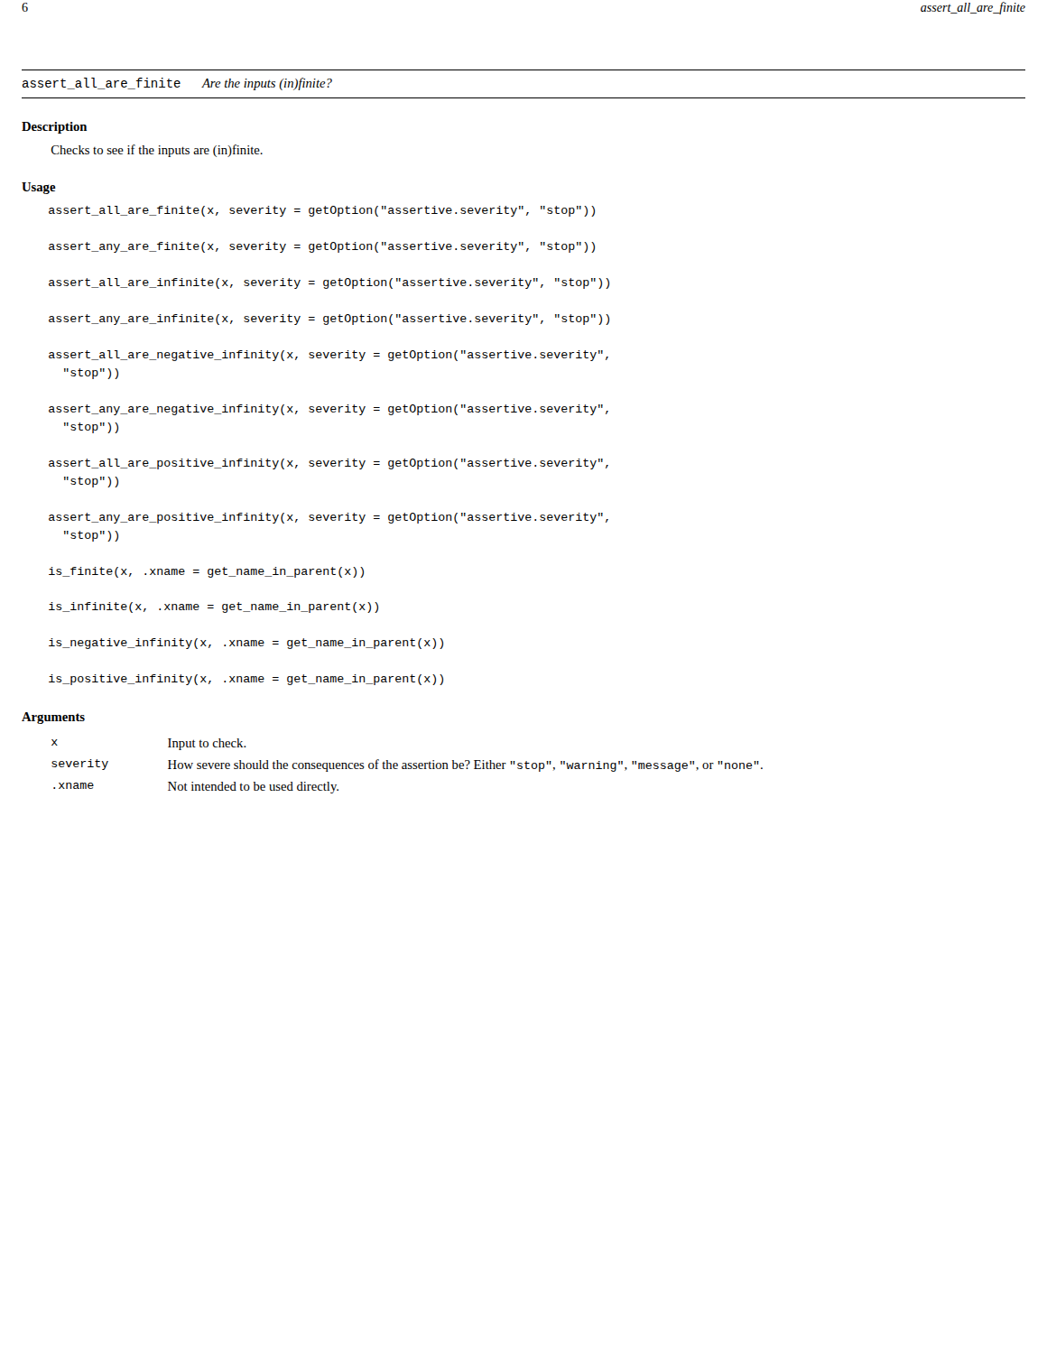6 assert_all_are_finite
assert_all_are_finite Are the inputs (in)finite?
Description
Checks to see if the inputs are (in)finite.
Usage
assert_all_are_finite(x, severity = getOption("assertive.severity", "stop"))

assert_any_are_finite(x, severity = getOption("assertive.severity", "stop"))

assert_all_are_infinite(x, severity = getOption("assertive.severity", "stop"))

assert_any_are_infinite(x, severity = getOption("assertive.severity", "stop"))

assert_all_are_negative_infinity(x, severity = getOption("assertive.severity",
  "stop"))

assert_any_are_negative_infinity(x, severity = getOption("assertive.severity",
  "stop"))

assert_all_are_positive_infinity(x, severity = getOption("assertive.severity",
  "stop"))

assert_any_are_positive_infinity(x, severity = getOption("assertive.severity",
  "stop"))

is_finite(x, .xname = get_name_in_parent(x))

is_infinite(x, .xname = get_name_in_parent(x))

is_negative_infinity(x, .xname = get_name_in_parent(x))

is_positive_infinity(x, .xname = get_name_in_parent(x))
Arguments
| x | Input to check. |
| severity | How severe should the consequences of the assertion be? Either "stop" , "warning" , "message" , or "none" . |
| .xname | Not intended to be used directly. |